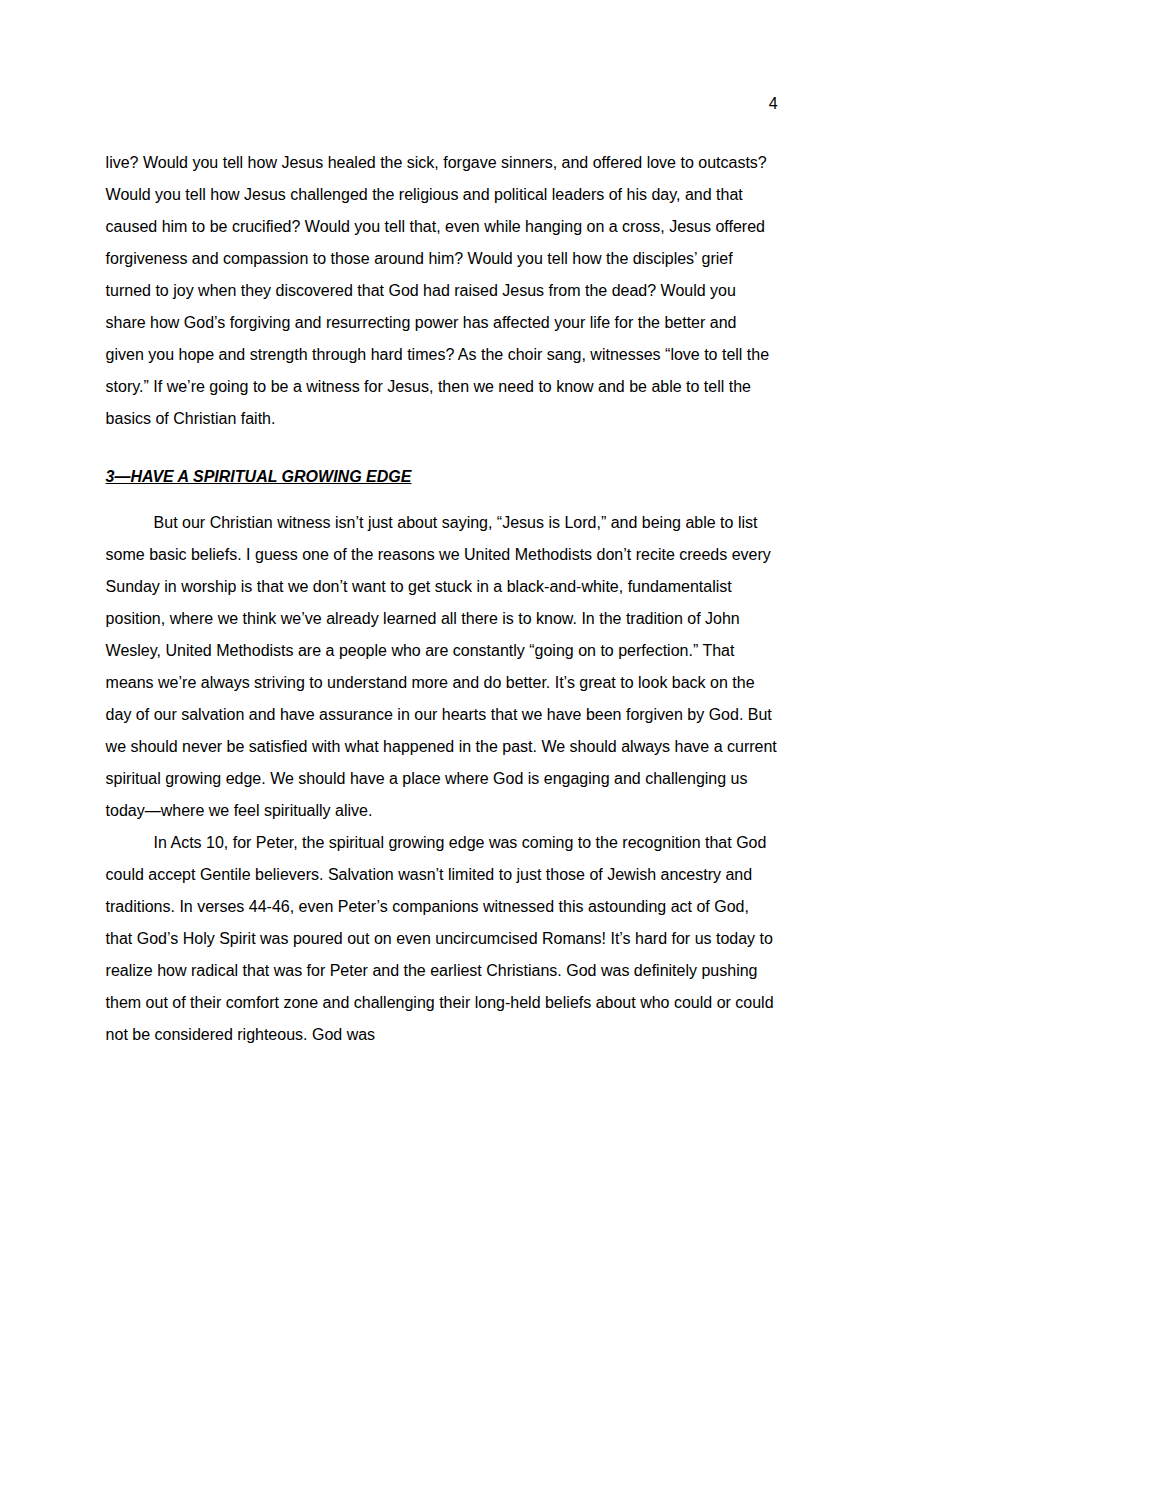4
live? Would you tell how Jesus healed the sick, forgave sinners, and offered love to outcasts? Would you tell how Jesus challenged the religious and political leaders of his day, and that caused him to be crucified? Would you tell that, even while hanging on a cross, Jesus offered forgiveness and compassion to those around him? Would you tell how the disciples’ grief turned to joy when they discovered that God had raised Jesus from the dead? Would you share how God’s forgiving and resurrecting power has affected your life for the better and given you hope and strength through hard times? As the choir sang, witnesses “love to tell the story.” If we’re going to be a witness for Jesus, then we need to know and be able to tell the basics of Christian faith.
3—HAVE A SPIRITUAL GROWING EDGE
But our Christian witness isn’t just about saying, “Jesus is Lord,” and being able to list some basic beliefs. I guess one of the reasons we United Methodists don’t recite creeds every Sunday in worship is that we don’t want to get stuck in a black-and-white, fundamentalist position, where we think we’ve already learned all there is to know. In the tradition of John Wesley, United Methodists are a people who are constantly “going on to perfection.” That means we’re always striving to understand more and do better. It’s great to look back on the day of our salvation and have assurance in our hearts that we have been forgiven by God. But we should never be satisfied with what happened in the past. We should always have a current spiritual growing edge. We should have a place where God is engaging and challenging us today—where we feel spiritually alive.
In Acts 10, for Peter, the spiritual growing edge was coming to the recognition that God could accept Gentile believers. Salvation wasn’t limited to just those of Jewish ancestry and traditions. In verses 44-46, even Peter’s companions witnessed this astounding act of God, that God’s Holy Spirit was poured out on even uncircumcised Romans! It’s hard for us today to realize how radical that was for Peter and the earliest Christians. God was definitely pushing them out of their comfort zone and challenging their long-held beliefs about who could or could not be considered righteous. God was